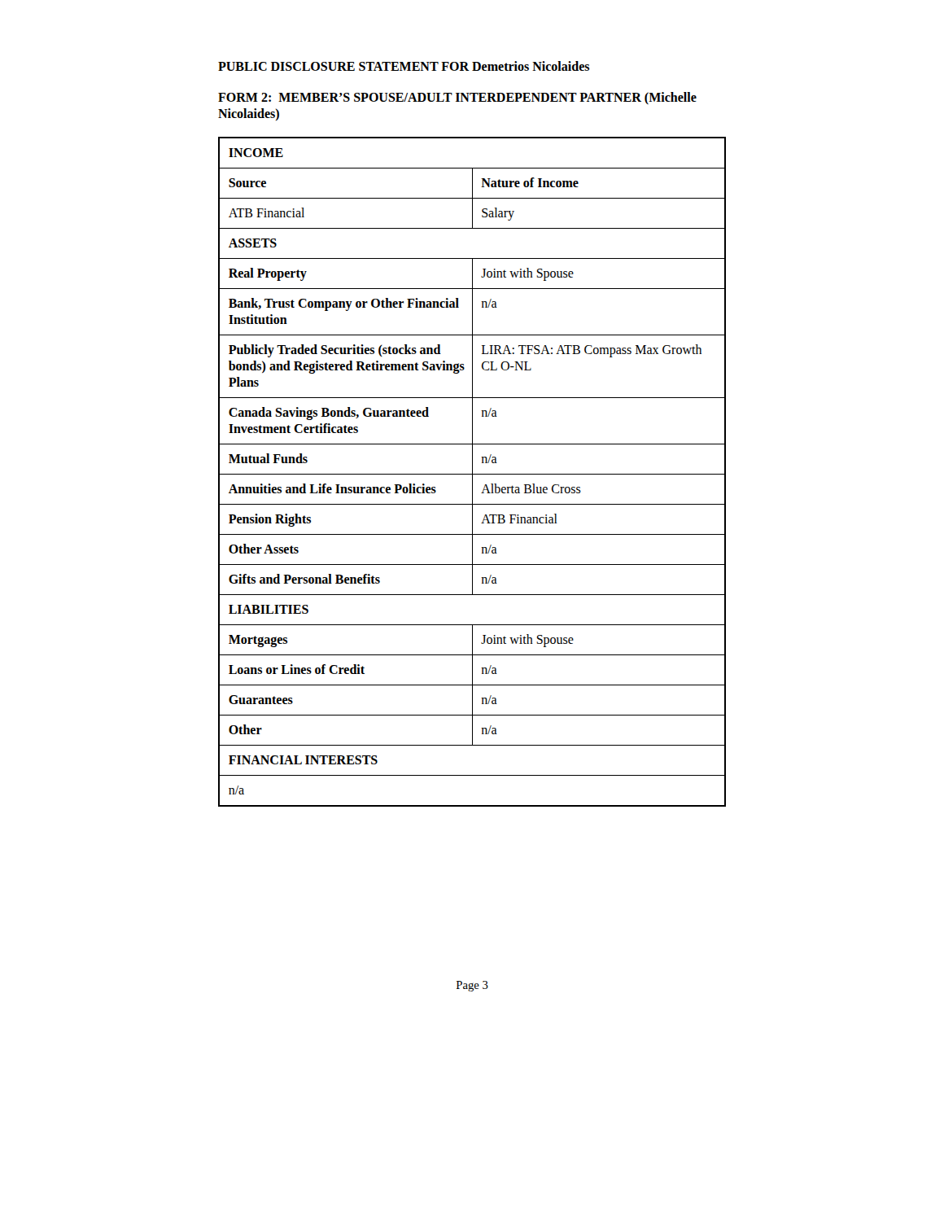PUBLIC DISCLOSURE STATEMENT FOR Demetrios Nicolaides
FORM 2: MEMBER’S SPOUSE/ADULT INTERDEPENDENT PARTNER (Michelle Nicolaides)
| INCOME |
| Source | Nature of Income |
| ATB Financial | Salary |
| ASSETS |
| Real Property | Joint with Spouse |
| Bank, Trust Company or Other Financial Institution | n/a |
| Publicly Traded Securities (stocks and bonds) and Registered Retirement Savings Plans | LIRA: TFSA: ATB Compass Max Growth CL O-NL |
| Canada Savings Bonds, Guaranteed Investment Certificates | n/a |
| Mutual Funds | n/a |
| Annuities and Life Insurance Policies | Alberta Blue Cross |
| Pension Rights | ATB Financial |
| Other Assets | n/a |
| Gifts and Personal Benefits | n/a |
| LIABILITIES |
| Mortgages | Joint with Spouse |
| Loans or Lines of Credit | n/a |
| Guarantees | n/a |
| Other | n/a |
| FINANCIAL INTERESTS |
| n/a |
Page 3